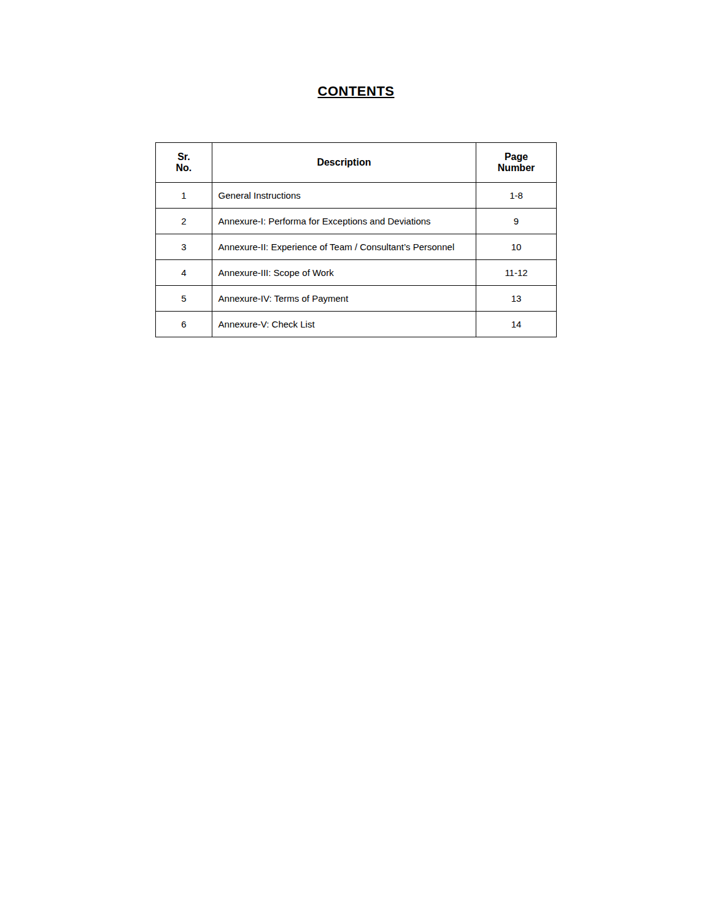CONTENTS
| Sr. No. | Description | Page Number |
| --- | --- | --- |
| 1 | General Instructions | 1-8 |
| 2 | Annexure-I: Performa for Exceptions and Deviations | 9 |
| 3 | Annexure-II: Experience of Team / Consultant’s Personnel | 10 |
| 4 | Annexure-III: Scope of Work | 11-12 |
| 5 | Annexure-IV: Terms of Payment | 13 |
| 6 | Annexure-V: Check List | 14 |